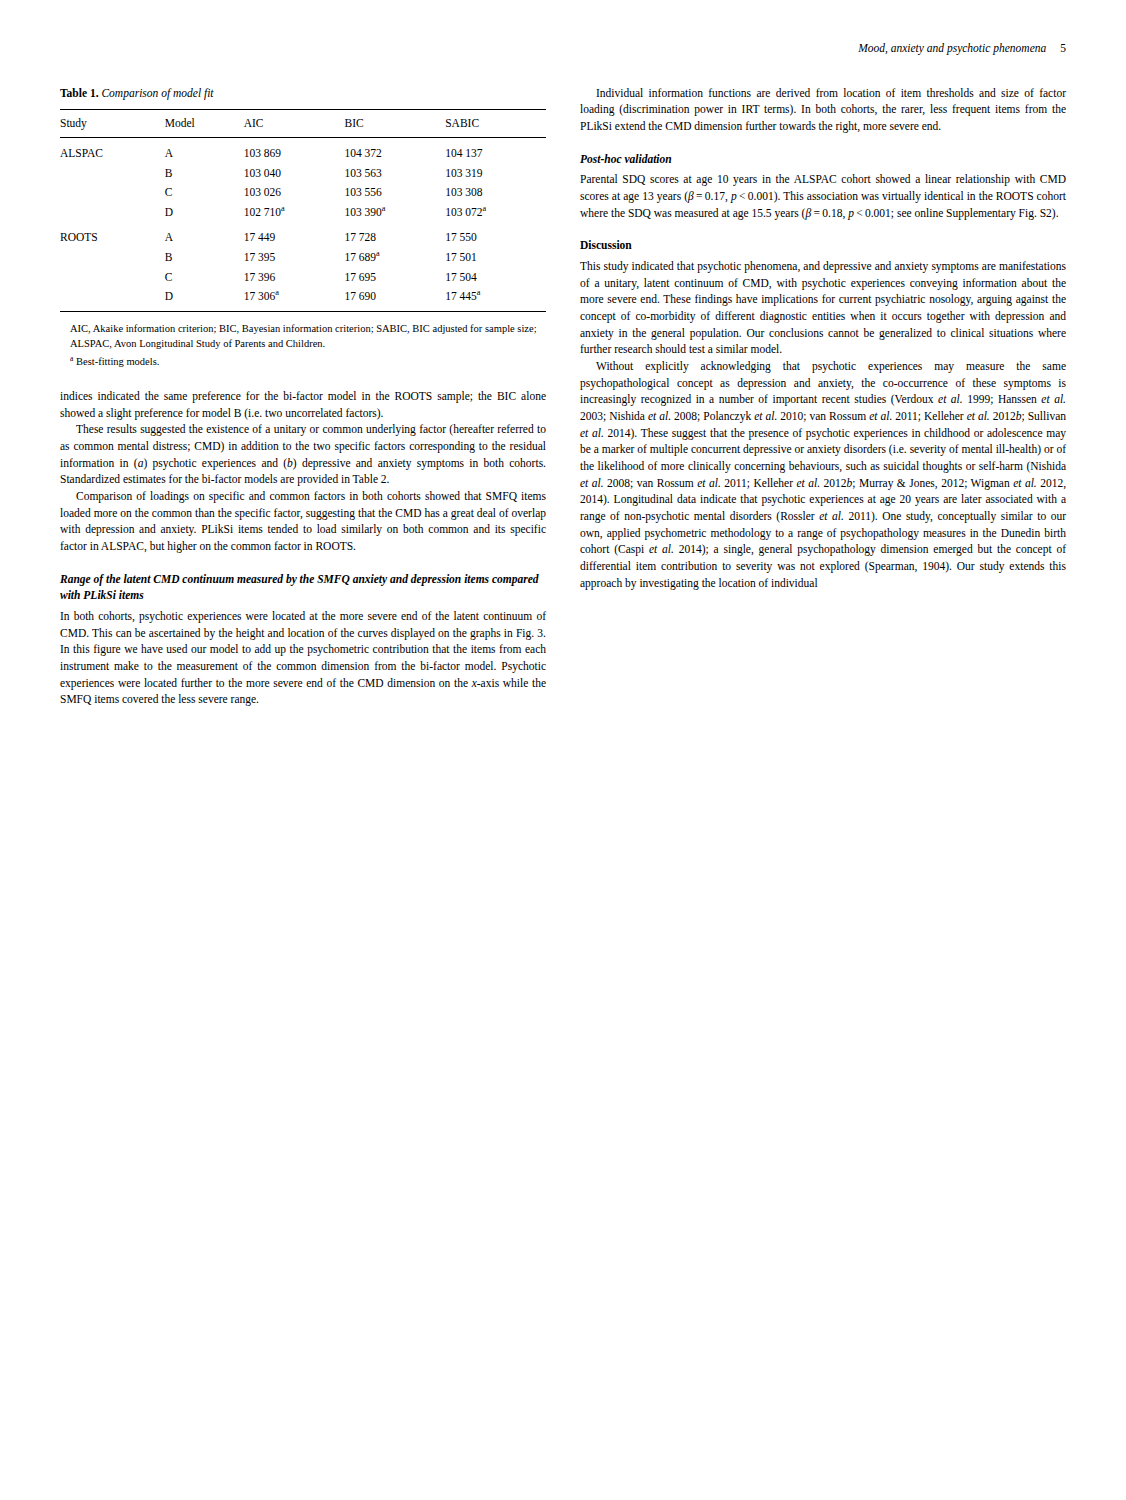Mood, anxiety and psychotic phenomena 5
Table 1. Comparison of model fit
| Study | Model | AIC | BIC | SABIC |
| --- | --- | --- | --- | --- |
| ALSPAC | A | 103 869 | 104 372 | 104 137 |
| | B | 103 040 | 103 563 | 103 319 |
| | C | 103 026 | 103 556 | 103 308 |
| | D | 102 710 a | 103 390 a | 103 072 a |
| ROOTS | A | 17 449 | 17 728 | 17 550 |
| | B | 17 395 | 17 689 a | 17 501 |
| | C | 17 396 | 17 695 | 17 504 |
| | D | 17 306 a | 17 690 | 17 445 a |
AIC, Akaike information criterion; BIC, Bayesian information criterion; SABIC, BIC adjusted for sample size; ALSPAC, Avon Longitudinal Study of Parents and Children.
a Best-fitting models.
indices indicated the same preference for the bi-factor model in the ROOTS sample; the BIC alone showed a slight preference for model B (i.e. two uncorrelated factors).
These results suggested the existence of a unitary or common underlying factor (hereafter referred to as common mental distress; CMD) in addition to the two specific factors corresponding to the residual information in (a) psychotic experiences and (b) depressive and anxiety symptoms in both cohorts. Standardized estimates for the bi-factor models are provided in Table 2.
Comparison of loadings on specific and common factors in both cohorts showed that SMFQ items loaded more on the common than the specific factor, suggesting that the CMD has a great deal of overlap with depression and anxiety. PLikSi items tended to load similarly on both common and its specific factor in ALSPAC, but higher on the common factor in ROOTS.
Range of the latent CMD continuum measured by the SMFQ anxiety and depression items compared with PLikSi items
In both cohorts, psychotic experiences were located at the more severe end of the latent continuum of CMD. This can be ascertained by the height and location of the curves displayed on the graphs in Fig. 3. In this figure we have used our model to add up the psychometric contribution that the items from each instrument make to the measurement of the common dimension from the bi-factor model. Psychotic experiences were located further to the more severe end of the CMD dimension on the x-axis while the SMFQ items covered the less severe range.
Individual information functions are derived from location of item thresholds and size of factor loading (discrimination power in IRT terms). In both cohorts, the rarer, less frequent items from the PLikSi extend the CMD dimension further towards the right, more severe end.
Post-hoc validation
Parental SDQ scores at age 10 years in the ALSPAC cohort showed a linear relationship with CMD scores at age 13 years (β = 0.17, p < 0.001). This association was virtually identical in the ROOTS cohort where the SDQ was measured at age 15.5 years (β = 0.18, p < 0.001; see online Supplementary Fig. S2).
Discussion
This study indicated that psychotic phenomena, and depressive and anxiety symptoms are manifestations of a unitary, latent continuum of CMD, with psychotic experiences conveying information about the more severe end. These findings have implications for current psychiatric nosology, arguing against the concept of co-morbidity of different diagnostic entities when it occurs together with depression and anxiety in the general population. Our conclusions cannot be generalized to clinical situations where further research should test a similar model.
Without explicitly acknowledging that psychotic experiences may measure the same psychopathological concept as depression and anxiety, the co-occurrence of these symptoms is increasingly recognized in a number of important recent studies (Verdoux et al. 1999; Hanssen et al. 2003; Nishida et al. 2008; Polanczyk et al. 2010; van Rossum et al. 2011; Kelleher et al. 2012b; Sullivan et al. 2014). These suggest that the presence of psychotic experiences in childhood or adolescence may be a marker of multiple concurrent depressive or anxiety disorders (i.e. severity of mental ill-health) or of the likelihood of more clinically concerning behaviours, such as suicidal thoughts or self-harm (Nishida et al. 2008; van Rossum et al. 2011; Kelleher et al. 2012b; Murray & Jones, 2012; Wigman et al. 2012, 2014). Longitudinal data indicate that psychotic experiences at age 20 years are later associated with a range of non-psychotic mental disorders (Rossler et al. 2011). One study, conceptually similar to our own, applied psychometric methodology to a range of psychopathology measures in the Dunedin birth cohort (Caspi et al. 2014); a single, general psychopathology dimension emerged but the concept of differential item contribution to severity was not explored (Spearman, 1904). Our study extends this approach by investigating the location of individual